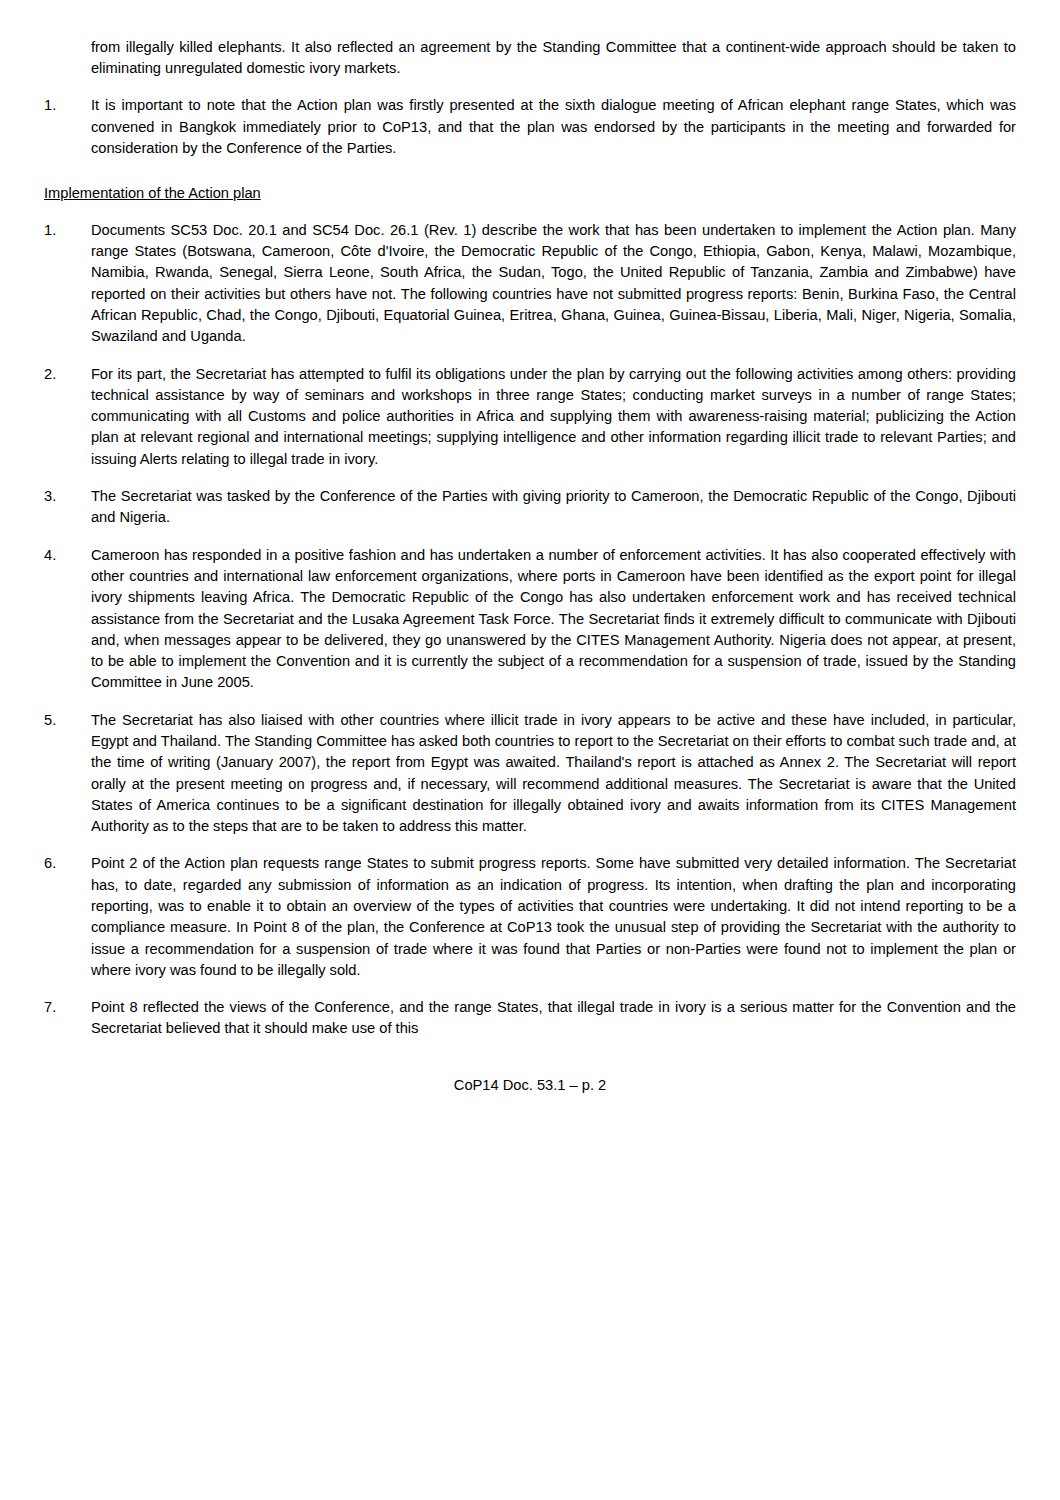from illegally killed elephants. It also reflected an agreement by the Standing Committee that a continent-wide approach should be taken to eliminating unregulated domestic ivory markets.
It is important to note that the Action plan was firstly presented at the sixth dialogue meeting of African elephant range States, which was convened in Bangkok immediately prior to CoP13, and that the plan was endorsed by the participants in the meeting and forwarded for consideration by the Conference of the Parties.
Implementation of the Action plan
Documents SC53 Doc. 20.1 and SC54 Doc. 26.1 (Rev. 1) describe the work that has been undertaken to implement the Action plan. Many range States (Botswana, Cameroon, Côte d'Ivoire, the Democratic Republic of the Congo, Ethiopia, Gabon, Kenya, Malawi, Mozambique, Namibia, Rwanda, Senegal, Sierra Leone, South Africa, the Sudan, Togo, the United Republic of Tanzania, Zambia and Zimbabwe) have reported on their activities but others have not. The following countries have not submitted progress reports: Benin, Burkina Faso, the Central African Republic, Chad, the Congo, Djibouti, Equatorial Guinea, Eritrea, Ghana, Guinea, Guinea-Bissau, Liberia, Mali, Niger, Nigeria, Somalia, Swaziland and Uganda.
For its part, the Secretariat has attempted to fulfil its obligations under the plan by carrying out the following activities among others: providing technical assistance by way of seminars and workshops in three range States; conducting market surveys in a number of range States; communicating with all Customs and police authorities in Africa and supplying them with awareness-raising material; publicizing the Action plan at relevant regional and international meetings; supplying intelligence and other information regarding illicit trade to relevant Parties; and issuing Alerts relating to illegal trade in ivory.
The Secretariat was tasked by the Conference of the Parties with giving priority to Cameroon, the Democratic Republic of the Congo, Djibouti and Nigeria.
Cameroon has responded in a positive fashion and has undertaken a number of enforcement activities. It has also cooperated effectively with other countries and international law enforcement organizations, where ports in Cameroon have been identified as the export point for illegal ivory shipments leaving Africa. The Democratic Republic of the Congo has also undertaken enforcement work and has received technical assistance from the Secretariat and the Lusaka Agreement Task Force. The Secretariat finds it extremely difficult to communicate with Djibouti and, when messages appear to be delivered, they go unanswered by the CITES Management Authority. Nigeria does not appear, at present, to be able to implement the Convention and it is currently the subject of a recommendation for a suspension of trade, issued by the Standing Committee in June 2005.
The Secretariat has also liaised with other countries where illicit trade in ivory appears to be active and these have included, in particular, Egypt and Thailand. The Standing Committee has asked both countries to report to the Secretariat on their efforts to combat such trade and, at the time of writing (January 2007), the report from Egypt was awaited. Thailand's report is attached as Annex 2. The Secretariat will report orally at the present meeting on progress and, if necessary, will recommend additional measures. The Secretariat is aware that the United States of America continues to be a significant destination for illegally obtained ivory and awaits information from its CITES Management Authority as to the steps that are to be taken to address this matter.
Point 2 of the Action plan requests range States to submit progress reports. Some have submitted very detailed information. The Secretariat has, to date, regarded any submission of information as an indication of progress. Its intention, when drafting the plan and incorporating reporting, was to enable it to obtain an overview of the types of activities that countries were undertaking. It did not intend reporting to be a compliance measure. In Point 8 of the plan, the Conference at CoP13 took the unusual step of providing the Secretariat with the authority to issue a recommendation for a suspension of trade where it was found that Parties or non-Parties were found not to implement the plan or where ivory was found to be illegally sold.
Point 8 reflected the views of the Conference, and the range States, that illegal trade in ivory is a serious matter for the Convention and the Secretariat believed that it should make use of this
CoP14 Doc. 53.1 – p. 2